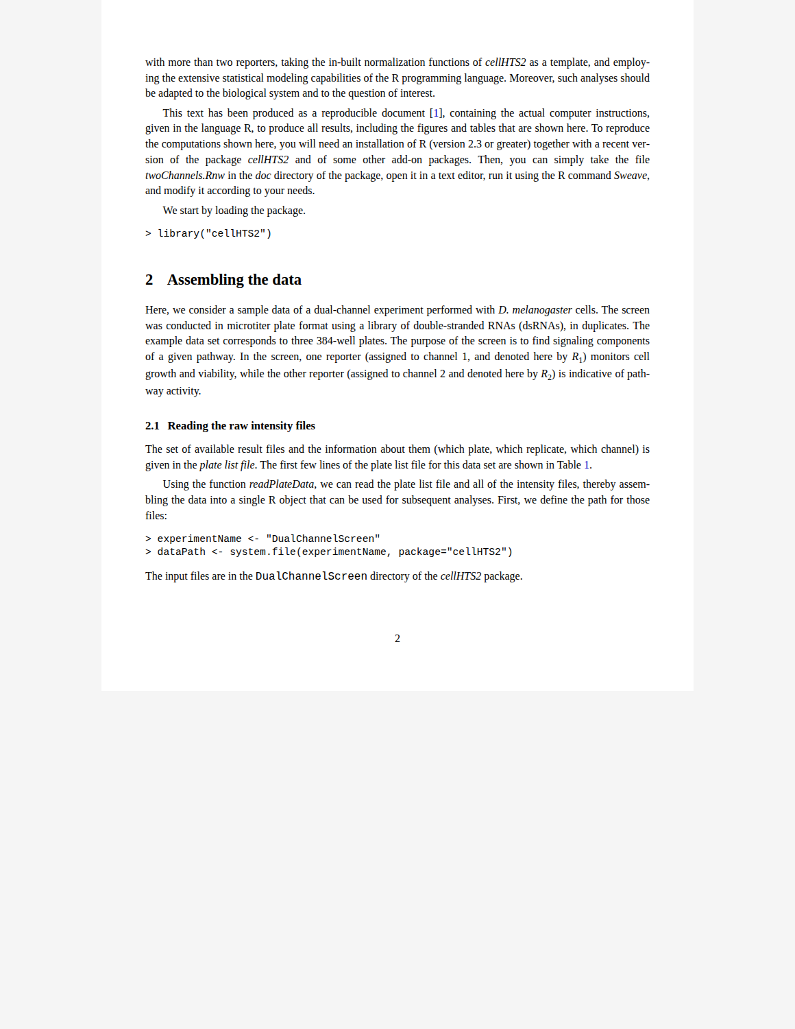with more than two reporters, taking the in-built normalization functions of cellHTS2 as a template, and employing the extensive statistical modeling capabilities of the R programming language. Moreover, such analyses should be adapted to the biological system and to the question of interest.
This text has been produced as a reproducible document [1], containing the actual computer instructions, given in the language R, to produce all results, including the figures and tables that are shown here. To reproduce the computations shown here, you will need an installation of R (version 2.3 or greater) together with a recent version of the package cellHTS2 and of some other add-on packages. Then, you can simply take the file twoChannels.Rnw in the doc directory of the package, open it in a text editor, run it using the R command Sweave, and modify it according to your needs.
We start by loading the package.
> library("cellHTS2")
2 Assembling the data
Here, we consider a sample data of a dual-channel experiment performed with D. melanogaster cells. The screen was conducted in microtiter plate format using a library of double-stranded RNAs (dsRNAs), in duplicates. The example data set corresponds to three 384-well plates. The purpose of the screen is to find signaling components of a given pathway. In the screen, one reporter (assigned to channel 1, and denoted here by R1) monitors cell growth and viability, while the other reporter (assigned to channel 2 and denoted here by R2) is indicative of pathway activity.
2.1 Reading the raw intensity files
The set of available result files and the information about them (which plate, which replicate, which channel) is given in the plate list file. The first few lines of the plate list file for this data set are shown in Table 1.
Using the function readPlateData, we can read the plate list file and all of the intensity files, thereby assembling the data into a single R object that can be used for subsequent analyses. First, we define the path for those files:
> experimentName <- "DualChannelScreen"
> dataPath <- system.file(experimentName, package="cellHTS2")
The input files are in the DualChannelScreen directory of the cellHTS2 package.
2